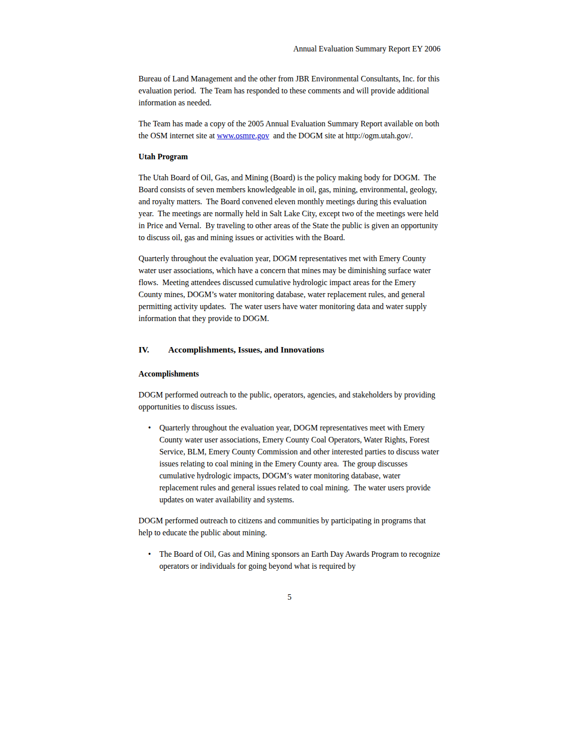Annual Evaluation Summary Report EY 2006
Bureau of Land Management and the other from JBR Environmental Consultants, Inc. for this evaluation period. The Team has responded to these comments and will provide additional information as needed.
The Team has made a copy of the 2005 Annual Evaluation Summary Report available on both the OSM internet site at www.osmre.gov and the DOGM site at http://ogm.utah.gov/.
Utah Program
The Utah Board of Oil, Gas, and Mining (Board) is the policy making body for DOGM. The Board consists of seven members knowledgeable in oil, gas, mining, environmental, geology, and royalty matters. The Board convened eleven monthly meetings during this evaluation year. The meetings are normally held in Salt Lake City, except two of the meetings were held in Price and Vernal. By traveling to other areas of the State the public is given an opportunity to discuss oil, gas and mining issues or activities with the Board.
Quarterly throughout the evaluation year, DOGM representatives met with Emery County water user associations, which have a concern that mines may be diminishing surface water flows. Meeting attendees discussed cumulative hydrologic impact areas for the Emery County mines, DOGM’s water monitoring database, water replacement rules, and general permitting activity updates. The water users have water monitoring data and water supply information that they provide to DOGM.
IV. Accomplishments, Issues, and Innovations
Accomplishments
DOGM performed outreach to the public, operators, agencies, and stakeholders by providing opportunities to discuss issues.
Quarterly throughout the evaluation year, DOGM representatives meet with Emery County water user associations, Emery County Coal Operators, Water Rights, Forest Service, BLM, Emery County Commission and other interested parties to discuss water issues relating to coal mining in the Emery County area. The group discusses cumulative hydrologic impacts, DOGM’s water monitoring database, water replacement rules and general issues related to coal mining. The water users provide updates on water availability and systems.
DOGM performed outreach to citizens and communities by participating in programs that help to educate the public about mining.
The Board of Oil, Gas and Mining sponsors an Earth Day Awards Program to recognize operators or individuals for going beyond what is required by
5